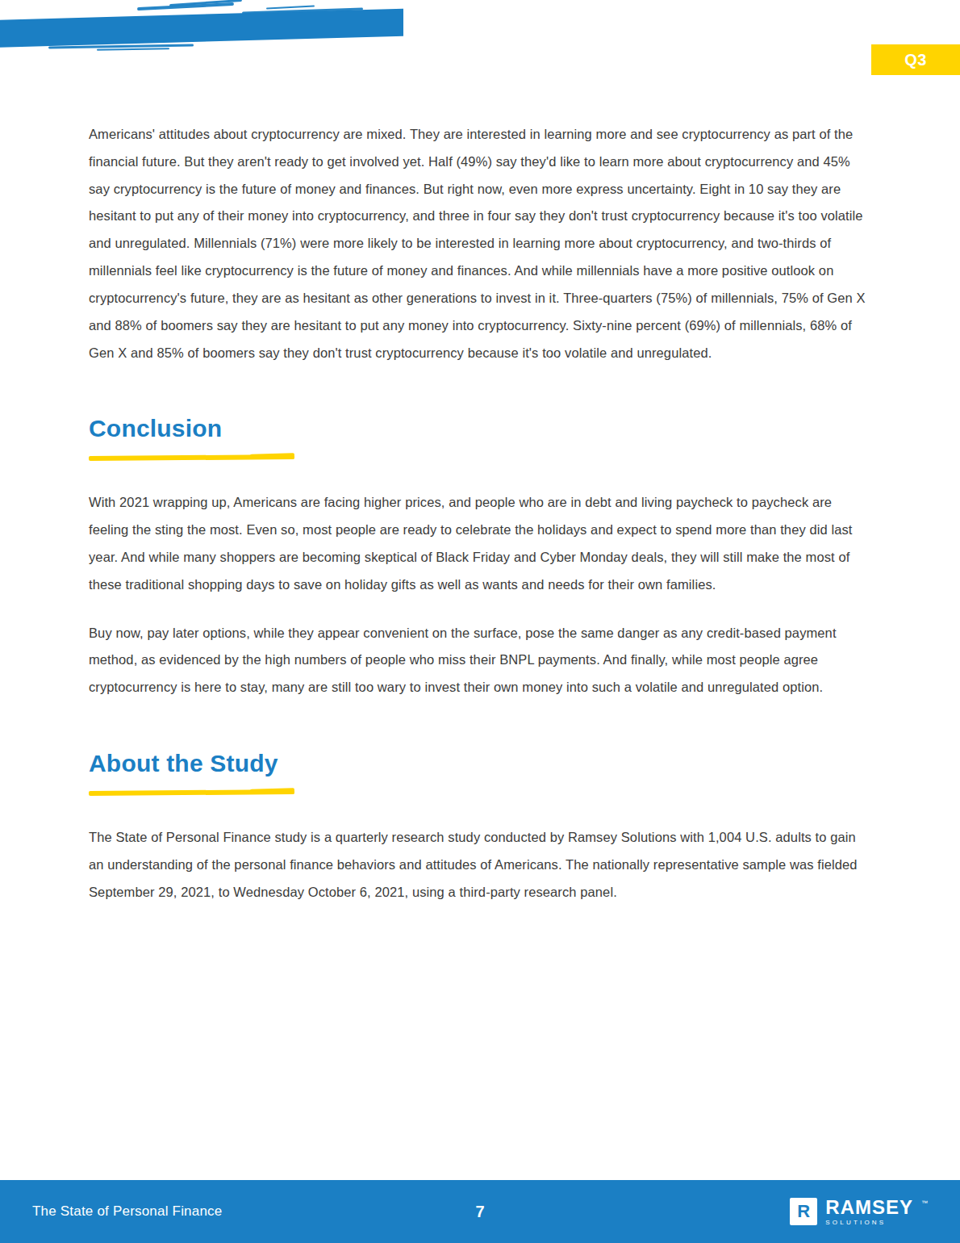Q3
Americans' attitudes about cryptocurrency are mixed. They are interested in learning more and see cryptocurrency as part of the financial future. But they aren't ready to get involved yet. Half (49%) say they'd like to learn more about cryptocurrency and 45% say cryptocurrency is the future of money and finances. But right now, even more express uncertainty. Eight in 10 say they are hesitant to put any of their money into cryptocurrency, and three in four say they don't trust cryptocurrency because it's too volatile and unregulated. Millennials (71%) were more likely to be interested in learning more about cryptocurrency, and two-thirds of millennials feel like cryptocurrency is the future of money and finances. And while millennials have a more positive outlook on cryptocurrency's future, they are as hesitant as other generations to invest in it. Three-quarters (75%) of millennials, 75% of Gen X and 88% of boomers say they are hesitant to put any money into cryptocurrency. Sixty-nine percent (69%) of millennials, 68% of Gen X and 85% of boomers say they don't trust cryptocurrency because it's too volatile and unregulated.
Conclusion
With 2021 wrapping up, Americans are facing higher prices, and people who are in debt and living paycheck to paycheck are feeling the sting the most. Even so, most people are ready to celebrate the holidays and expect to spend more than they did last year. And while many shoppers are becoming skeptical of Black Friday and Cyber Monday deals, they will still make the most of these traditional shopping days to save on holiday gifts as well as wants and needs for their own families.
Buy now, pay later options, while they appear convenient on the surface, pose the same danger as any credit-based payment method, as evidenced by the high numbers of people who miss their BNPL payments. And finally, while most people agree cryptocurrency is here to stay, many are still too wary to invest their own money into such a volatile and unregulated option.
About the Study
The State of Personal Finance study is a quarterly research study conducted by Ramsey Solutions with 1,004 U.S. adults to gain an understanding of the personal finance behaviors and attitudes of Americans. The nationally representative sample was fielded September 29, 2021, to Wednesday October 6, 2021, using a third-party research panel.
The State of Personal Finance
7
R
RAMSEY SOLUTIONS
™